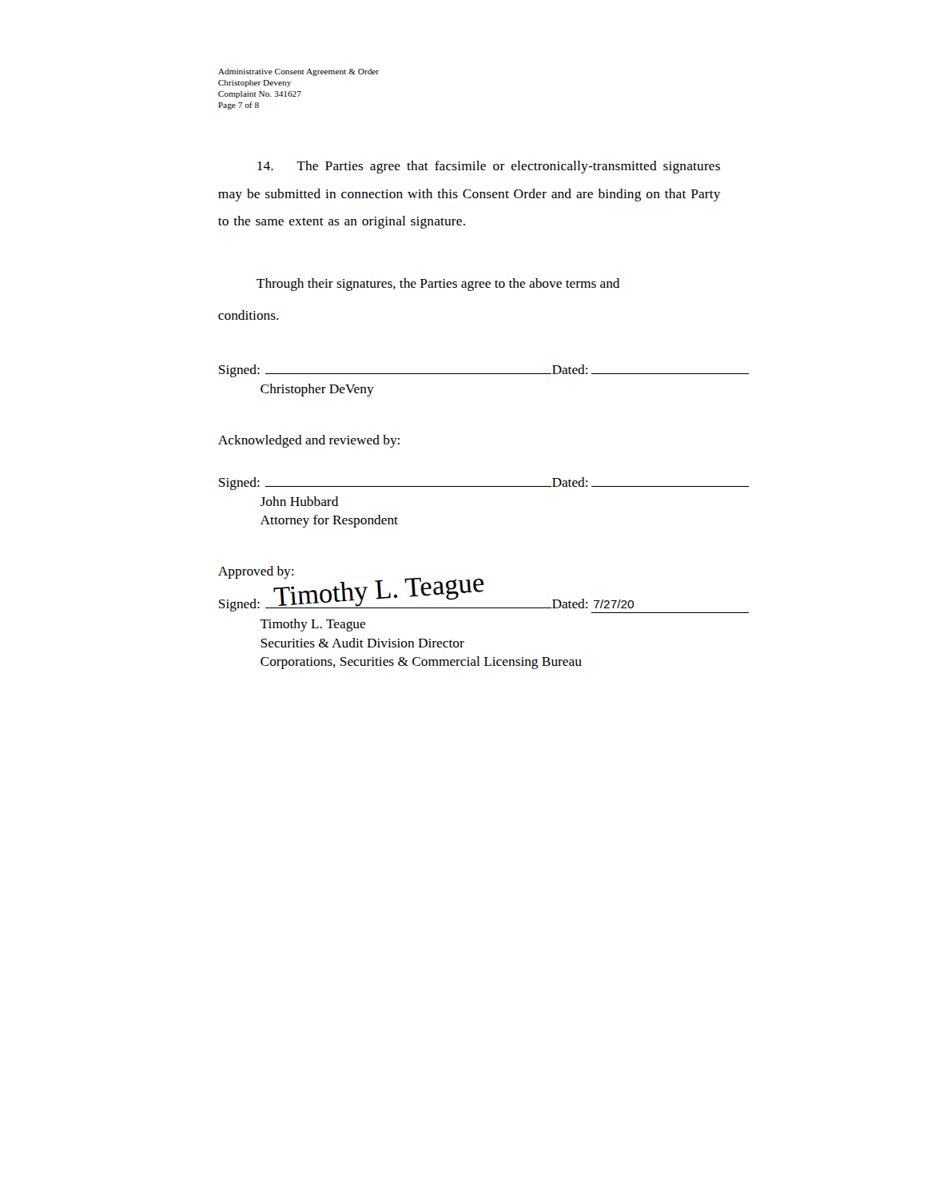Administrative Consent Agreement & Order
Christopher Deveny
Complaint No. 341627
Page 7 of 8
14. The Parties agree that facsimile or electronically-transmitted signatures may be submitted in connection with this Consent Order and are binding on that Party to the same extent as an original signature.
Through their signatures, the Parties agree to the above terms and
conditions.
Signed:
Dated:
Christopher DeVeny
Acknowledged and reviewed by:
Signed:
Dated:
John Hubbard
Attorney for Respondent
Approved by:
Signed: Timothy L. Teague
Dated: 7/27/20
Timothy L. Teague
Securities & Audit Division Director
Corporations, Securities & Commercial Licensing Bureau